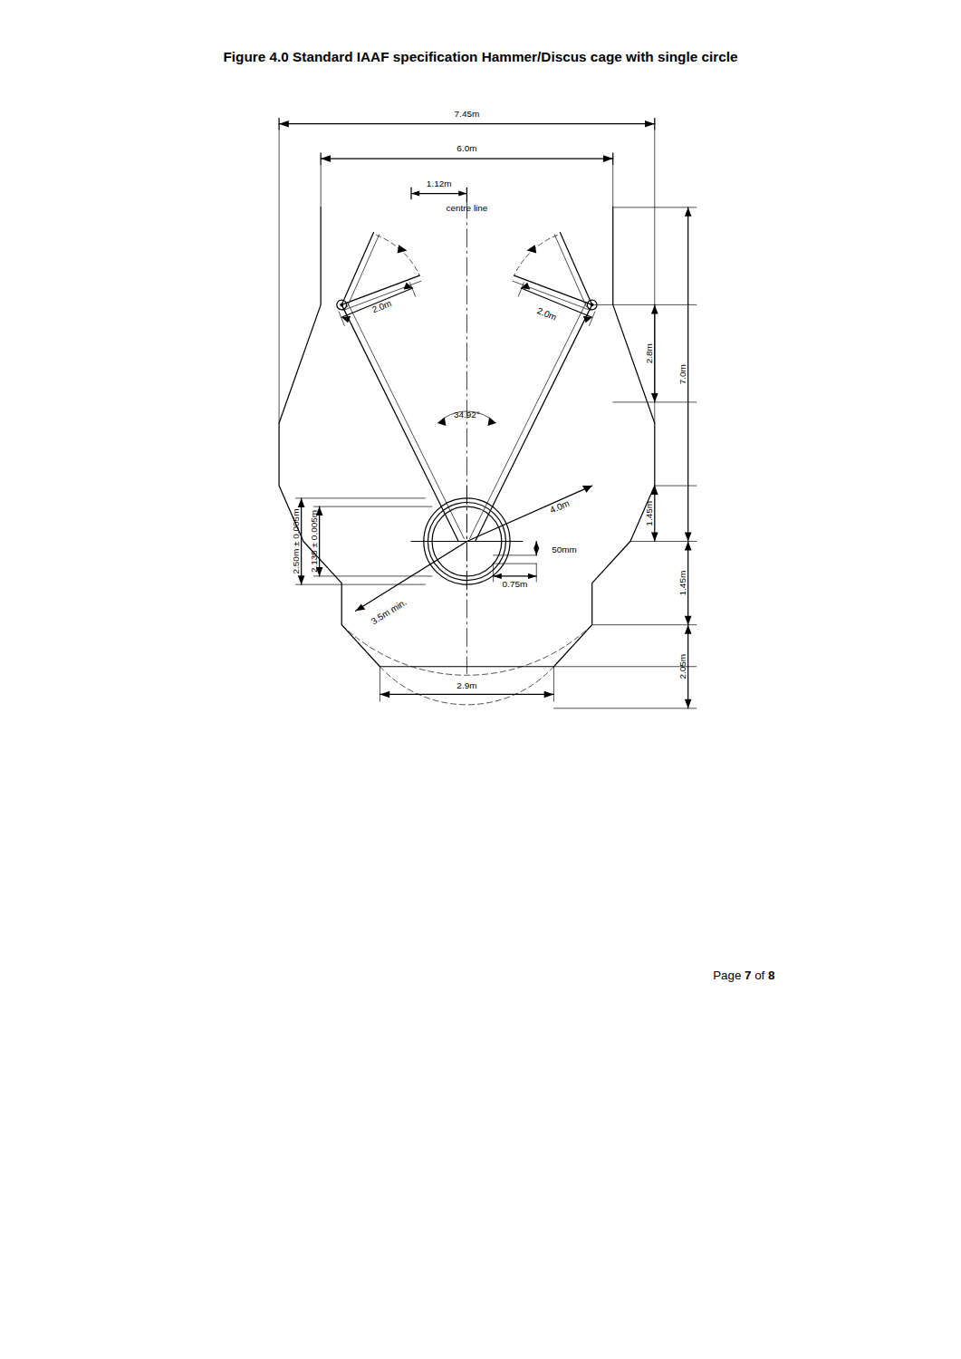Figure 4.0 Standard IAAF specification Hammer/Discus cage with single circle
Standard IAAF specification Hammer/Discus cage with single circle Plan view of a throwing cage showing overall width 7.45 m, inner width 6.0 m, gate openings 2.0 m, sector angle 34.92 degrees, throwing circle diameters 2.135 m and 2.50 m, cage radius 3.5 m minimum, and various longitudinal dimensions 2.8 m, 7.0 m, 1.45 m, 1.45 m and 2.05 m. 7.45m 6.0m 1.12m centre line 2.0m 2.0m 34.92° 4.0m 50mm 0.75m 3.5m min. 2.9m 2.50m ± 0.005m 2.135 ± 0.005m 2.8m 7.0m 1.45m 1.45m 2.05m
Page 7 of 8